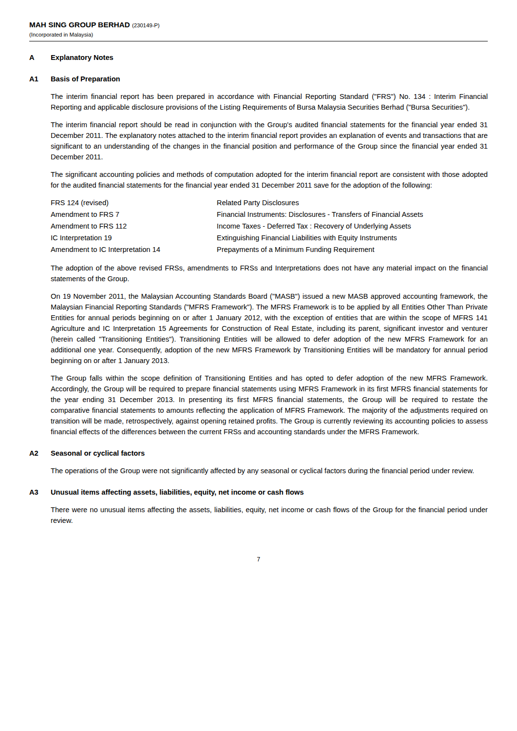MAH SING GROUP BERHAD (230149-P)
(Incorporated in Malaysia)
AExplanatory Notes
A1 Basis of Preparation
The interim financial report has been prepared in accordance with Financial Reporting Standard ("FRS") No. 134 : Interim Financial Reporting and applicable disclosure provisions of the Listing Requirements of Bursa Malaysia Securities Berhad ("Bursa Securities").
The interim financial report should be read in conjunction with the Group's audited financial statements for the financial year ended 31 December 2011. The explanatory notes attached to the interim financial report provides an explanation of events and transactions that are significant to an understanding of the changes in the financial position and performance of the Group since the financial year ended 31 December 2011.
The significant accounting policies and methods of computation adopted for the interim financial report are consistent with those adopted for the audited financial statements for the financial year ended 31 December 2011 save for the adoption of the following:
| FRS 124 (revised) | Related Party Disclosures |
| Amendment to FRS 7 | Financial Instruments: Disclosures - Transfers of Financial Assets |
| Amendment to FRS 112 | Income Taxes - Deferred Tax : Recovery of Underlying Assets |
| IC Interpretation 19 | Extinguishing Financial Liabilities with Equity Instruments |
| Amendment to IC Interpretation 14 | Prepayments of a Minimum Funding Requirement |
The adoption of the above revised FRSs, amendments to FRSs and Interpretations does not have any material impact on the financial statements of the Group.
On 19 November 2011, the Malaysian Accounting Standards Board ("MASB") issued a new MASB approved accounting framework, the Malaysian Financial Reporting Standards ("MFRS Framework"). The MFRS Framework is to be applied by all Entities Other Than Private Entities for annual periods beginning on or after 1 January 2012, with the exception of entities that are within the scope of MFRS 141 Agriculture and IC Interpretation 15 Agreements for Construction of Real Estate, including its parent, significant investor and venturer (herein called "Transitioning Entities"). Transitioning Entities will be allowed to defer adoption of the new MFRS Framework for an additional one year. Consequently, adoption of the new MFRS Framework by Transitioning Entities will be mandatory for annual period beginning on or after 1 January 2013.
The Group falls within the scope definition of Transitioning Entities and has opted to defer adoption of the new MFRS Framework. Accordingly, the Group will be required to prepare financial statements using MFRS Framework in its first MFRS financial statements for the year ending 31 December 2013. In presenting its first MFRS financial statements, the Group will be required to restate the comparative financial statements to amounts reflecting the application of MFRS Framework. The majority of the adjustments required on transition will be made, retrospectively, against opening retained profits. The Group is currently reviewing its accounting policies to assess financial effects of the differences between the current FRSs and accounting standards under the MFRS Framework.
A2 Seasonal or cyclical factors
The operations of the Group were not significantly affected by any seasonal or cyclical factors during the financial period under review.
A3 Unusual items affecting assets, liabilities, equity, net income or cash flows
There were no unusual items affecting the assets, liabilities, equity, net income or cash flows of the Group for the financial period under review.
7